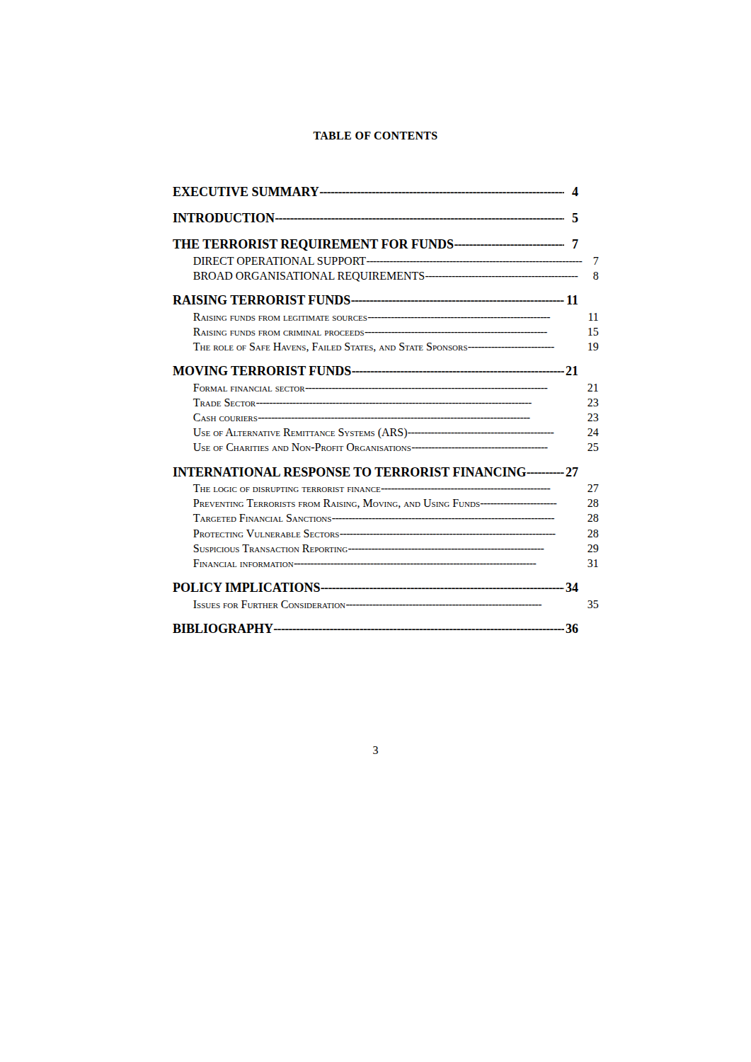TABLE OF CONTENTS
EXECUTIVE SUMMARY ------------------------------------------------------------------------- 4
INTRODUCTION ----------------------------------------------------------------------------------- 5
THE TERRORIST REQUIREMENT FOR FUNDS --------------------------------------------- 7
DIRECT OPERATIONAL SUPPORT ----------------------------------------------------------------- 7
BROAD ORGANISATIONAL REQUIREMENTS ---------------------------------------------- 8
RAISING TERRORIST FUNDS ----------------------------------------------------------------- 11
Raising funds from legitimate sources ------------------------------------------------------- 11
Raising funds from criminal proceeds ------------------------------------------------------- 15
The role of Safe Havens, Failed States, and State Sponsors -------------------------- 19
MOVING TERRORIST FUNDS ------------------------------------------------------------------- 21
Formal financial sector ------------------------------------------------------------------------- 21
Trade Sector ----------------------------------------------------------------------------------- 23
Cash couriers ---------------------------------------------------------------------------------- 23
Use of Alternative Remittance Systems (ARS) -------------------------------------------- 24
Use of Charities and Non-Profit Organisations ----------------------------------------- 25
INTERNATIONAL RESPONSE TO TERRORIST FINANCING ------------------------ 27
The logic of disrupting terrorist finance --------------------------------------------------- 27
Preventing Terrorists from Raising, Moving, and Using Funds ----------------------- 28
Targeted Financial Sanctions ------------------------------------------------------------------- 28
Protecting Vulnerable Sectors ----------------------------------------------------------------- 28
Suspicious Transaction Reporting ----------------------------------------------------------- 29
Financial information ------------------------------------------------------------------------- 31
POLICY IMPLICATIONS ------------------------------------------------------------------------- 34
Issues for Further Consideration ----------------------------------------------------------- 35
BIBLIOGRAPHY ----------------------------------------------------------------------------------- 36
3